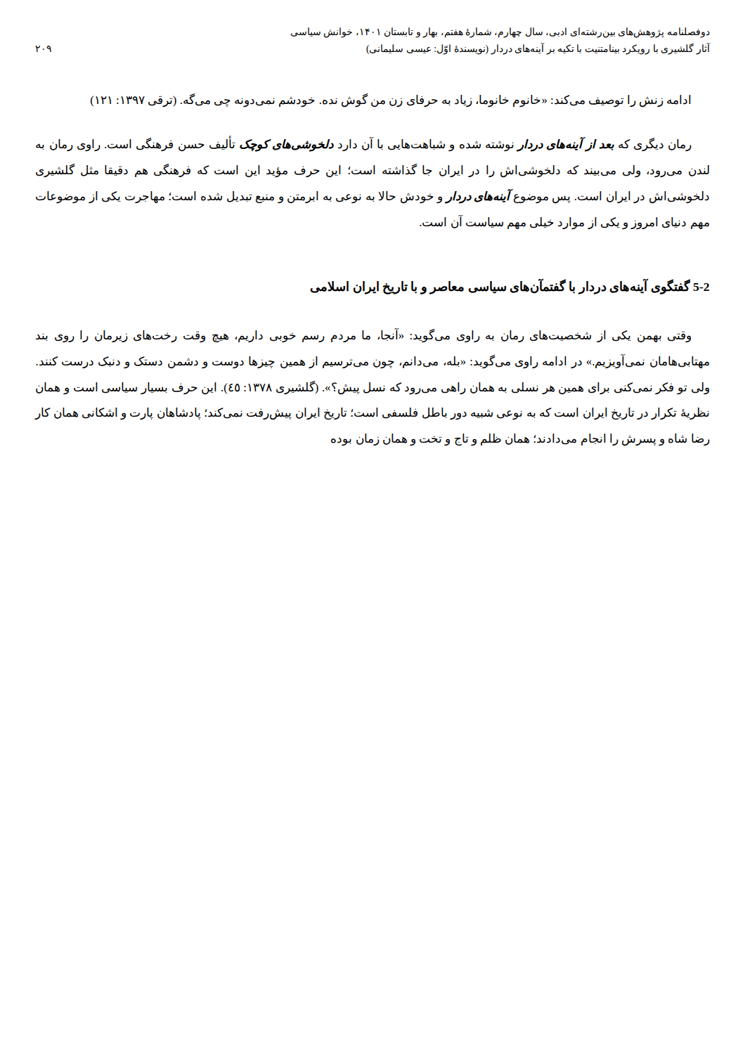دوفصلنامه پژوهش‌های بین‌رشته‌ای ادبی، سال چهارم، شمارهٔ هفتم، بهار و تابستان ۱۴۰۱، خوانش سیاسی آثار گلشیری با رویکرد بینامتنیت با تکیه بر آینه‌های دردار (نویسندهٔ اوّل: عیسی سلیمانی) ۲۰۹
ادامه زنش را توصیف می‌کند: «خانوم خانوما، زیاد به حرفای زن من گوش نده. خودشم نمی‌دونه چی می‌گه. (ترقی ۱۳۹۷: ۱۲۱)
رمان دیگری که بعد از آینه‌های دردار نوشته شده و شباهت‌هایی با آن دارد دلخوشی‌های کوچک تألیف حسن فرهنگی است. راوی رمان به لندن می‌رود، ولی می‌بیند که دلخوشی‌اش را در ایران جا گذاشته است؛ این حرف مؤید این است که فرهنگی هم دقیقا مثل گلشیری دلخوشی‌اش در ایران است. پس موضوع آینه‌های دردار و خودش حالا به نوعی به ابرمتن و منبع تبدیل شده است؛ مهاجرت یکی از موضوعات مهم دنیای امروز و یکی از موارد خیلی مهم سیاست آن است.
5-2 گفتگوی آینه‌های دردار با گفتمآن‌های سیاسی معاصر و با تاریخ ایران اسلامی
وقتی بهمن یکی از شخصیت‌های رمان به راوی می‌گوید: «آنجا، ما مردم رسم خوبی داریم، هیچ وقت رخت‌های زیرمان را روی بند مهتابی‌هامان نمی‌آویزیم.» در ادامه راوی می‌گوید: «بله، می‌دانم، چون می‌ترسیم از همین چیزها دوست و دشمن دستک و دنبک درست کنند. ولی تو فکر نمی‌کنی برای همین هر نسلی به همان راهی می‌رود که نسل پیش؟». (گلشیری ۱۳۷۸: ٤٥). این حرف بسیار سیاسی است و همان نظریهٔ تکرار در تاریخ ایران است که به نوعی شبیه دور باطل فلسفی است؛ تاریخ ایران پیش‌رفت نمی‌کند؛ پادشاهان پارت و اشکانی همان کار رضا شاه و پسرش را انجام می‌دادند؛ همان ظلم و تاج و تخت و همان زمان بوده